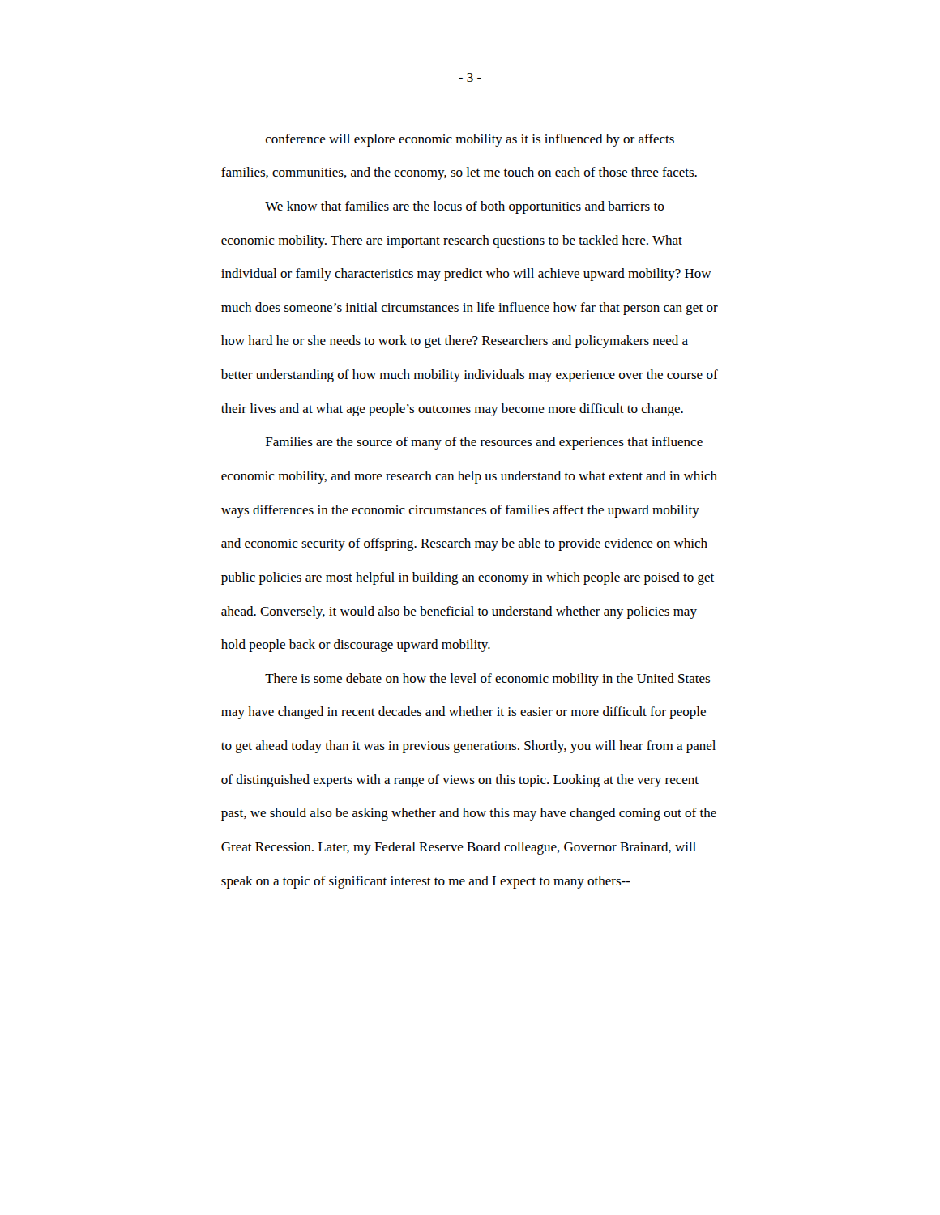- 3 -
conference will explore economic mobility as it is influenced by or affects families, communities, and the economy, so let me touch on each of those three facets.
We know that families are the locus of both opportunities and barriers to economic mobility. There are important research questions to be tackled here. What individual or family characteristics may predict who will achieve upward mobility? How much does someone’s initial circumstances in life influence how far that person can get or how hard he or she needs to work to get there? Researchers and policymakers need a better understanding of how much mobility individuals may experience over the course of their lives and at what age people’s outcomes may become more difficult to change.
Families are the source of many of the resources and experiences that influence economic mobility, and more research can help us understand to what extent and in which ways differences in the economic circumstances of families affect the upward mobility and economic security of offspring. Research may be able to provide evidence on which public policies are most helpful in building an economy in which people are poised to get ahead. Conversely, it would also be beneficial to understand whether any policies may hold people back or discourage upward mobility.
There is some debate on how the level of economic mobility in the United States may have changed in recent decades and whether it is easier or more difficult for people to get ahead today than it was in previous generations. Shortly, you will hear from a panel of distinguished experts with a range of views on this topic. Looking at the very recent past, we should also be asking whether and how this may have changed coming out of the Great Recession. Later, my Federal Reserve Board colleague, Governor Brainard, will speak on a topic of significant interest to me and I expect to many others--